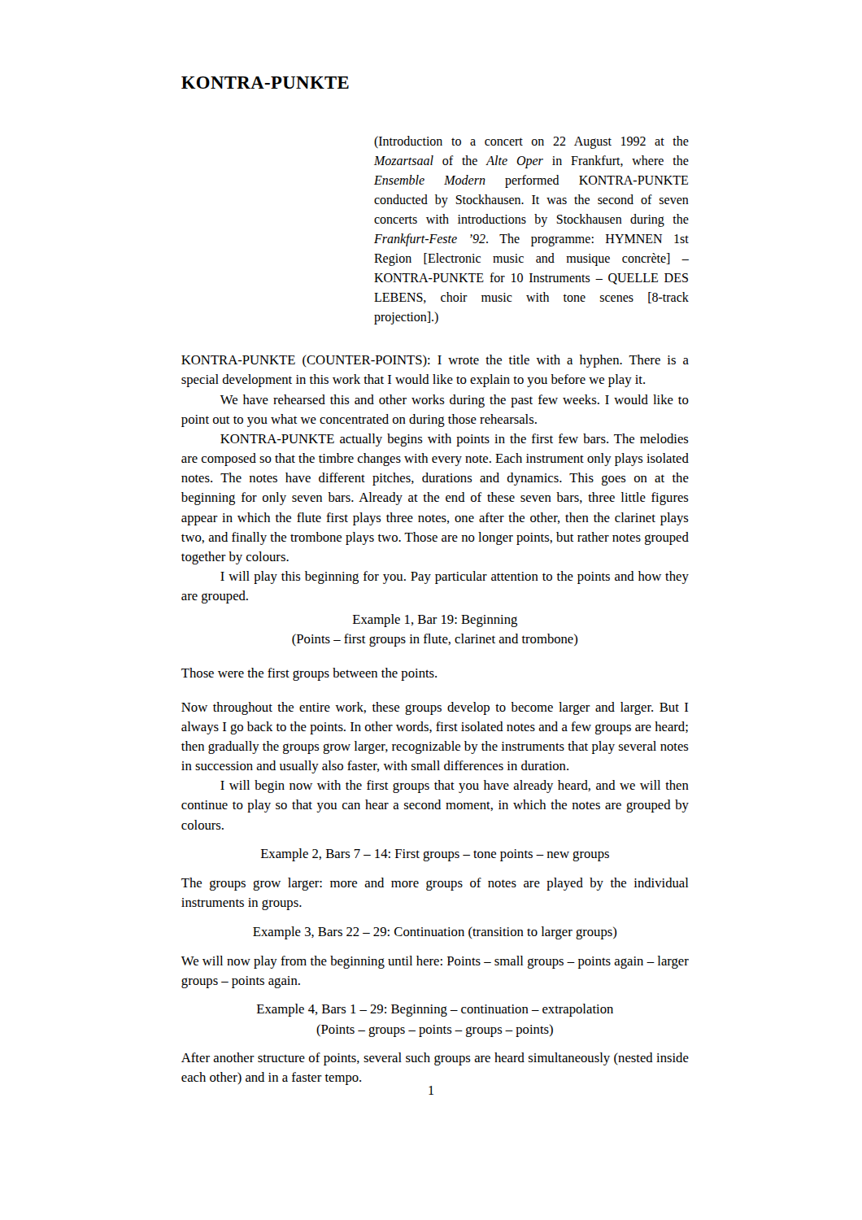KONTRA-PUNKTE
(Introduction to a concert on 22 August 1992 at the Mozartsaal of the Alte Oper in Frankfurt, where the Ensemble Modern performed KONTRA-PUNKTE conducted by Stockhausen. It was the second of seven concerts with introductions by Stockhausen during the Frankfurt-Feste ’92. The programme: HYMNEN 1st Region [Electronic music and musique concrète] – KONTRA-PUNKTE for 10 Instruments – QUELLE DES LEBENS, choir music with tone scenes [8-track projection].)
KONTRA-PUNKTE (COUNTER-POINTS): I wrote the title with a hyphen. There is a special development in this work that I would like to explain to you before we play it.
We have rehearsed this and other works during the past few weeks. I would like to point out to you what we concentrated on during those rehearsals.
KONTRA-PUNKTE actually begins with points in the first few bars. The melodies are composed so that the timbre changes with every note. Each instrument only plays isolated notes. The notes have different pitches, durations and dynamics. This goes on at the beginning for only seven bars. Already at the end of these seven bars, three little figures appear in which the flute first plays three notes, one after the other, then the clarinet plays two, and finally the trombone plays two. Those are no longer points, but rather notes grouped together by colours.
I will play this beginning for you. Pay particular attention to the points and how they are grouped.
Example 1, Bar 19: Beginning
(Points – first groups in flute, clarinet and trombone)
Those were the first groups between the points.
Now throughout the entire work, these groups develop to become larger and larger. But I always I go back to the points. In other words, first isolated notes and a few groups are heard; then gradually the groups grow larger, recognizable by the instruments that play several notes in succession and usually also faster, with small differences in duration.
I will begin now with the first groups that you have already heard, and we will then continue to play so that you can hear a second moment, in which the notes are grouped by colours.
Example 2, Bars 7 – 14: First groups – tone points – new groups
The groups grow larger: more and more groups of notes are played by the individual instruments in groups.
Example 3, Bars 22 – 29: Continuation (transition to larger groups)
We will now play from the beginning until here: Points – small groups – points again – larger groups – points again.
Example 4, Bars 1 – 29: Beginning – continuation – extrapolation
(Points – groups – points – groups – points)
After another structure of points, several such groups are heard simultaneously (nested inside each other) and in a faster tempo.
1